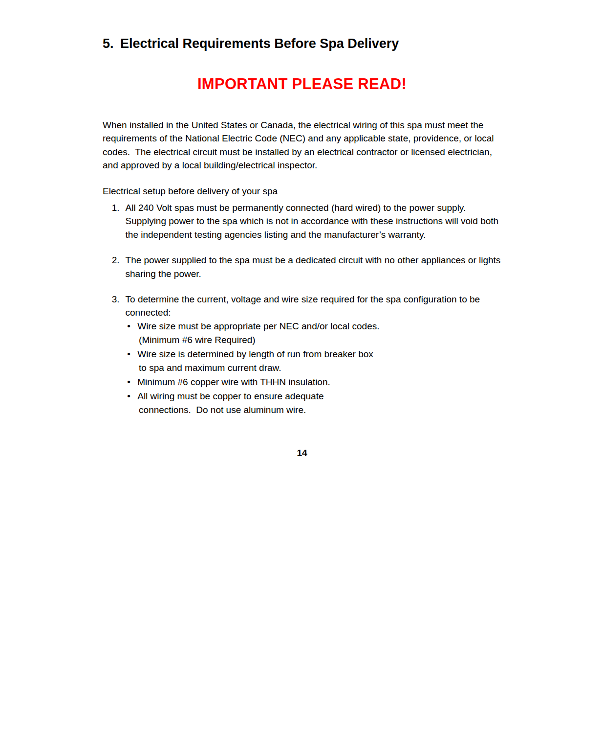5. Electrical Requirements Before Spa Delivery
IMPORTANT PLEASE READ!
When installed in the United States or Canada, the electrical wiring of this spa must meet the requirements of the National Electric Code (NEC) and any applicable state, providence, or local codes. The electrical circuit must be installed by an electrical contractor or licensed electrician, and approved by a local building/electrical inspector.
Electrical setup before delivery of your spa
All 240 Volt spas must be permanently connected (hard wired) to the power supply. Supplying power to the spa which is not in accordance with these instructions will void both the independent testing agencies listing and the manufacturer’s warranty.
The power supplied to the spa must be a dedicated circuit with no other appliances or lights sharing the power.
To determine the current, voltage and wire size required for the spa configuration to be connected:
Wire size must be appropriate per NEC and/or local codes. (Minimum #6 wire Required)
Wire size is determined by length of run from breaker box to spa and maximum current draw.
Minimum #6 copper wire with THHN insulation.
All wiring must be copper to ensure adequate connections. Do not use aluminum wire.
14